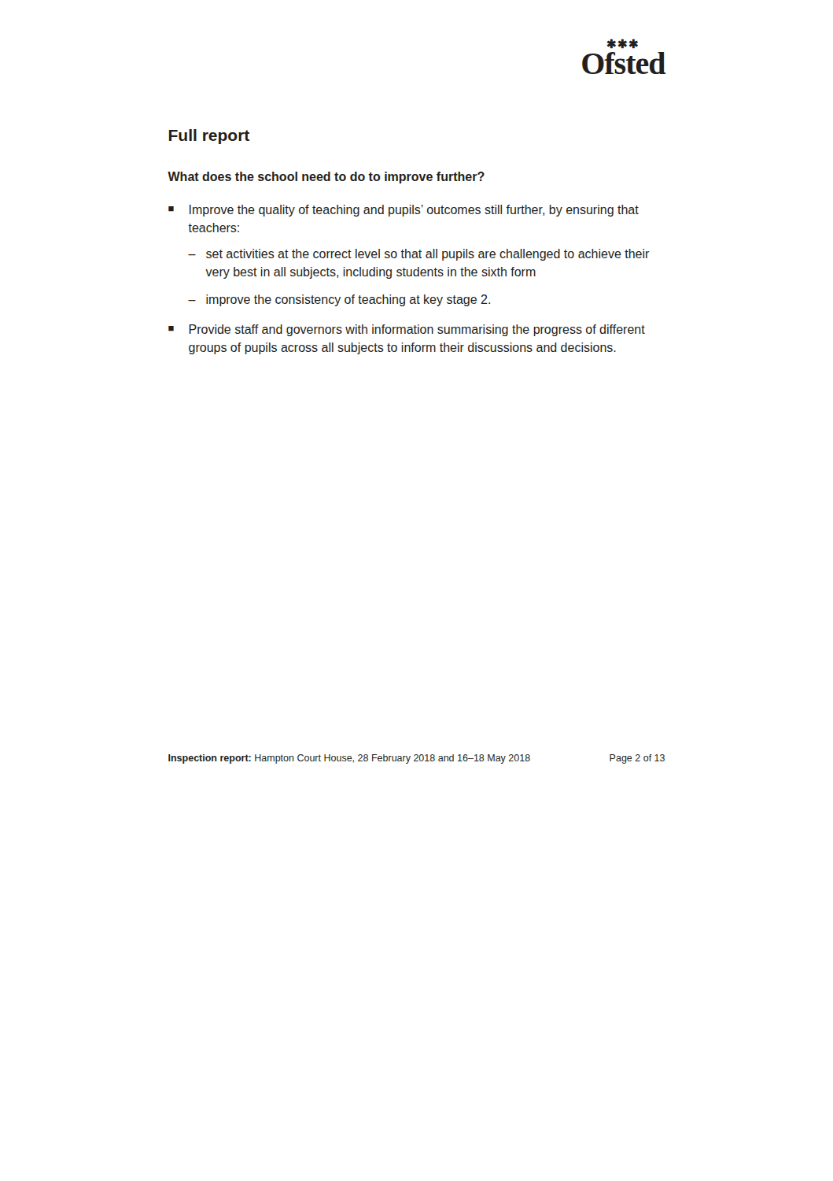✱✱✱
Ofsted
Full report
What does the school need to do to improve further?
Improve the quality of teaching and pupils’ outcomes still further, by ensuring that teachers:
set activities at the correct level so that all pupils are challenged to achieve their very best in all subjects, including students in the sixth form
improve the consistency of teaching at key stage 2.
Provide staff and governors with information summarising the progress of different groups of pupils across all subjects to inform their discussions and decisions.
Inspection report: Hampton Court House, 28 February 2018 and 16–18 May 2018
Page 2 of 13